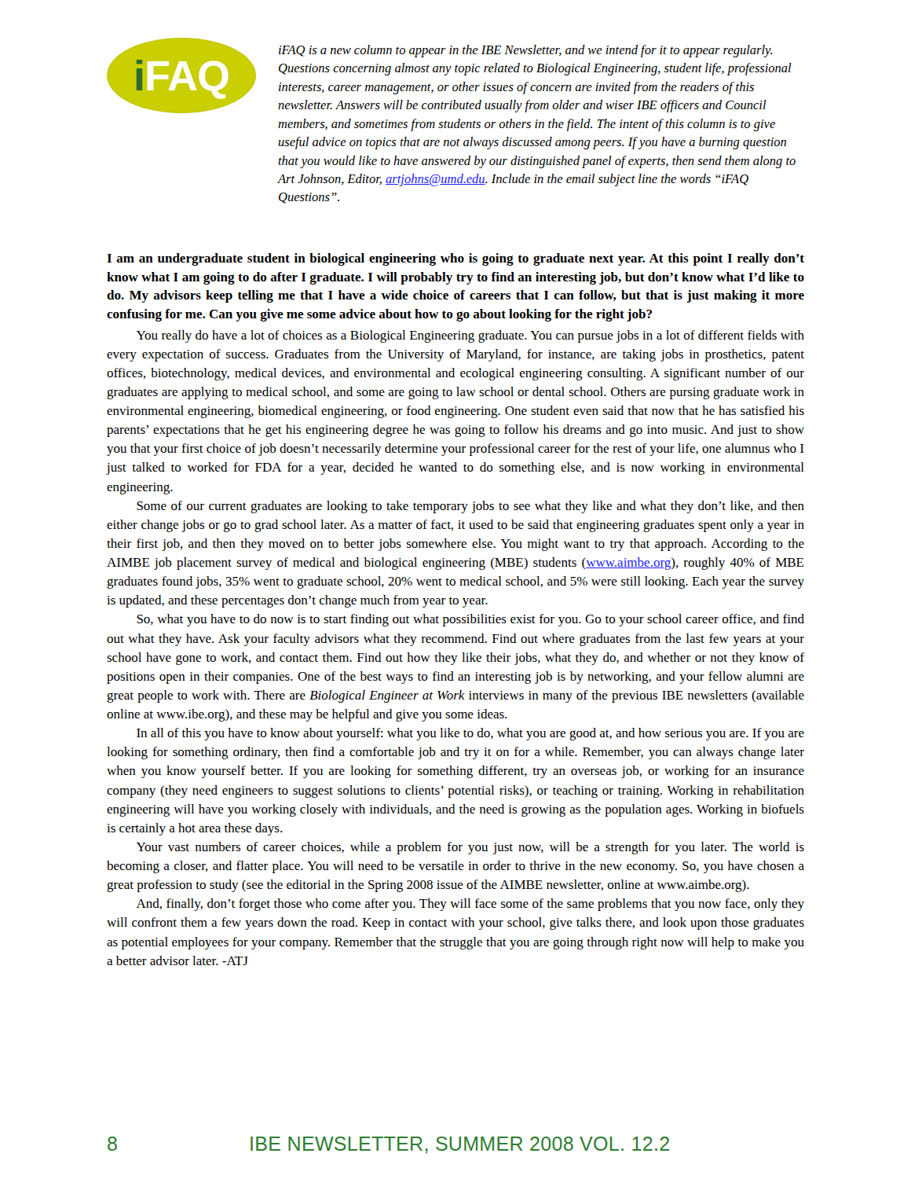i FAQ
iFAQ is a new column to appear in the IBE Newsletter, and we intend for it to appear regularly. Questions concerning almost any topic related to Biological Engineering, student life, professional interests, career management, or other issues of concern are invited from the readers of this newsletter. Answers will be contributed usually from older and wiser IBE officers and Council members, and sometimes from students or others in the field. The intent of this column is to give useful advice on topics that are not always discussed among peers. If you have a burning question that you would like to have answered by our distinguished panel of experts, then send them along to Art Johnson, Editor, artjohns@umd.edu. Include in the email subject line the words “iFAQ Questions”.
I am an undergraduate student in biological engineering who is going to graduate next year. At this point I really don’t know what I am going to do after I graduate. I will probably try to find an interesting job, but don’t know what I’d like to do. My advisors keep telling me that I have a wide choice of careers that I can follow, but that is just making it more confusing for me. Can you give me some advice about how to go about looking for the right job?
You really do have a lot of choices as a Biological Engineering graduate. You can pursue jobs in a lot of different fields with every expectation of success. Graduates from the University of Maryland, for instance, are taking jobs in prosthetics, patent offices, biotechnology, medical devices, and environmental and ecological engineering consulting. A significant number of our graduates are applying to medical school, and some are going to law school or dental school. Others are pursing graduate work in environmental engineering, biomedical engineering, or food engineering. One student even said that now that he has satisfied his parents’ expectations that he get his engineering degree he was going to follow his dreams and go into music. And just to show you that your first choice of job doesn’t necessarily determine your professional career for the rest of your life, one alumnus who I just talked to worked for FDA for a year, decided he wanted to do something else, and is now working in environmental engineering.
Some of our current graduates are looking to take temporary jobs to see what they like and what they don’t like, and then either change jobs or go to grad school later. As a matter of fact, it used to be said that engineering graduates spent only a year in their first job, and then they moved on to better jobs somewhere else. You might want to try that approach. According to the AIMBE job placement survey of medical and biological engineering (MBE) students (www.aimbe.org), roughly 40% of MBE graduates found jobs, 35% went to graduate school, 20% went to medical school, and 5% were still looking. Each year the survey is updated, and these percentages don’t change much from year to year.
So, what you have to do now is to start finding out what possibilities exist for you. Go to your school career office, and find out what they have. Ask your faculty advisors what they recommend. Find out where graduates from the last few years at your school have gone to work, and contact them. Find out how they like their jobs, what they do, and whether or not they know of positions open in their companies. One of the best ways to find an interesting job is by networking, and your fellow alumni are great people to work with. There are Biological Engineer at Work interviews in many of the previous IBE newsletters (available online at www.ibe.org), and these may be helpful and give you some ideas.
In all of this you have to know about yourself: what you like to do, what you are good at, and how serious you are. If you are looking for something ordinary, then find a comfortable job and try it on for a while. Remember, you can always change later when you know yourself better. If you are looking for something different, try an overseas job, or working for an insurance company (they need engineers to suggest solutions to clients’ potential risks), or teaching or training. Working in rehabilitation engineering will have you working closely with individuals, and the need is growing as the population ages. Working in biofuels is certainly a hot area these days.
Your vast numbers of career choices, while a problem for you just now, will be a strength for you later. The world is becoming a closer, and flatter place. You will need to be versatile in order to thrive in the new economy. So, you have chosen a great profession to study (see the editorial in the Spring 2008 issue of the AIMBE newsletter, online at www.aimbe.org).
And, finally, don’t forget those who come after you. They will face some of the same problems that you now face, only they will confront them a few years down the road. Keep in contact with your school, give talks there, and look upon those graduates as potential employees for your company. Remember that the struggle that you are going through right now will help to make you a better advisor later. -ATJ
8
IBE NEWSLETTER, SUMMER 2008 VOL. 12.2